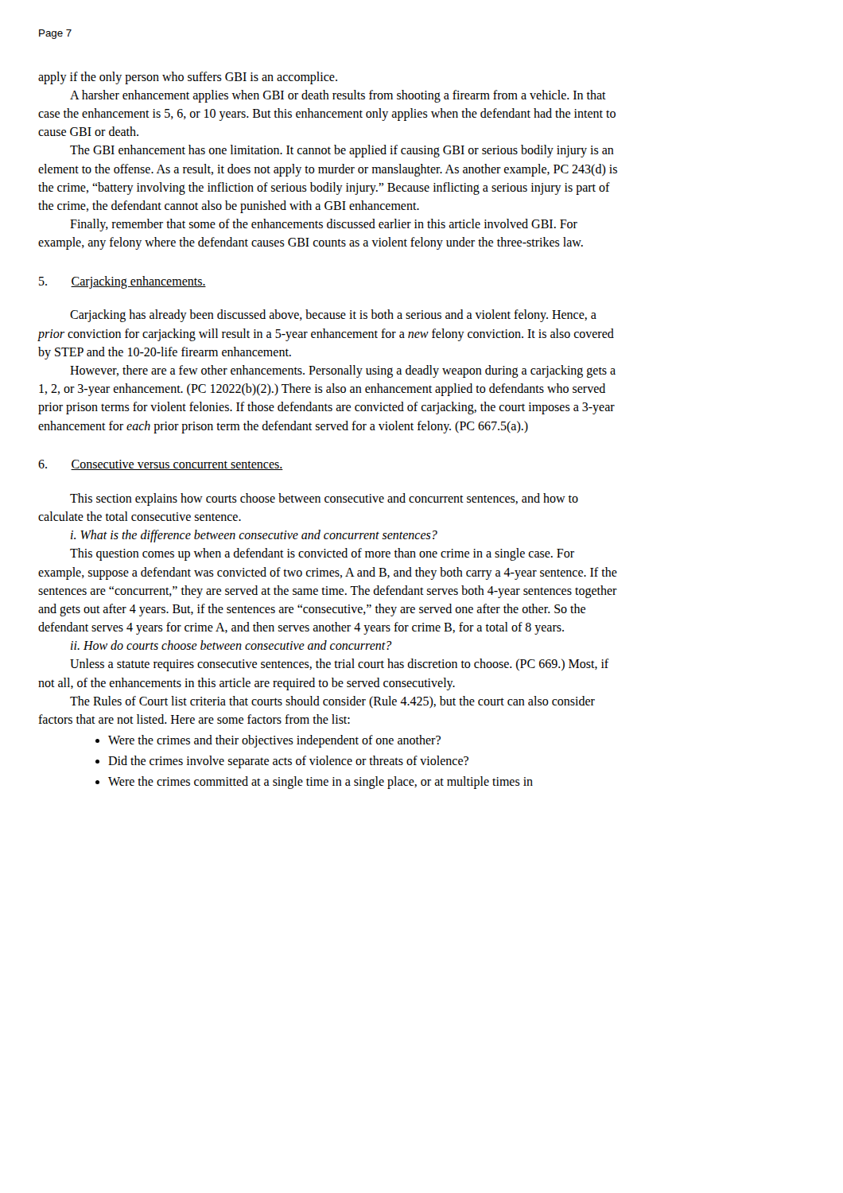Page 7
apply if the only person who suffers GBI is an accomplice.
A harsher enhancement applies when GBI or death results from shooting a firearm from a vehicle. In that case the enhancement is 5, 6, or 10 years. But this enhancement only applies when the defendant had the intent to cause GBI or death.
The GBI enhancement has one limitation. It cannot be applied if causing GBI or serious bodily injury is an element to the offense. As a result, it does not apply to murder or manslaughter. As another example, PC 243(d) is the crime, “battery involving the infliction of serious bodily injury.” Because inflicting a serious injury is part of the crime, the defendant cannot also be punished with a GBI enhancement.
Finally, remember that some of the enhancements discussed earlier in this article involved GBI. For example, any felony where the defendant causes GBI counts as a violent felony under the three-strikes law.
5. Carjacking enhancements.
Carjacking has already been discussed above, because it is both a serious and a violent felony. Hence, a prior conviction for carjacking will result in a 5-year enhancement for a new felony conviction. It is also covered by STEP and the 10-20-life firearm enhancement.
However, there are a few other enhancements. Personally using a deadly weapon during a carjacking gets a 1, 2, or 3-year enhancement. (PC 12022(b)(2).) There is also an enhancement applied to defendants who served prior prison terms for violent felonies. If those defendants are convicted of carjacking, the court imposes a 3-year enhancement for each prior prison term the defendant served for a violent felony. (PC 667.5(a).)
6. Consecutive versus concurrent sentences.
This section explains how courts choose between consecutive and concurrent sentences, and how to calculate the total consecutive sentence.
i. What is the difference between consecutive and concurrent sentences?
This question comes up when a defendant is convicted of more than one crime in a single case. For example, suppose a defendant was convicted of two crimes, A and B, and they both carry a 4-year sentence. If the sentences are “concurrent,” they are served at the same time. The defendant serves both 4-year sentences together and gets out after 4 years. But, if the sentences are “consecutive,” they are served one after the other. So the defendant serves 4 years for crime A, and then serves another 4 years for crime B, for a total of 8 years.
ii. How do courts choose between consecutive and concurrent?
Unless a statute requires consecutive sentences, the trial court has discretion to choose. (PC 669.) Most, if not all, of the enhancements in this article are required to be served consecutively.
The Rules of Court list criteria that courts should consider (Rule 4.425), but the court can also consider factors that are not listed. Here are some factors from the list:
Were the crimes and their objectives independent of one another?
Did the crimes involve separate acts of violence or threats of violence?
Were the crimes committed at a single time in a single place, or at multiple times in